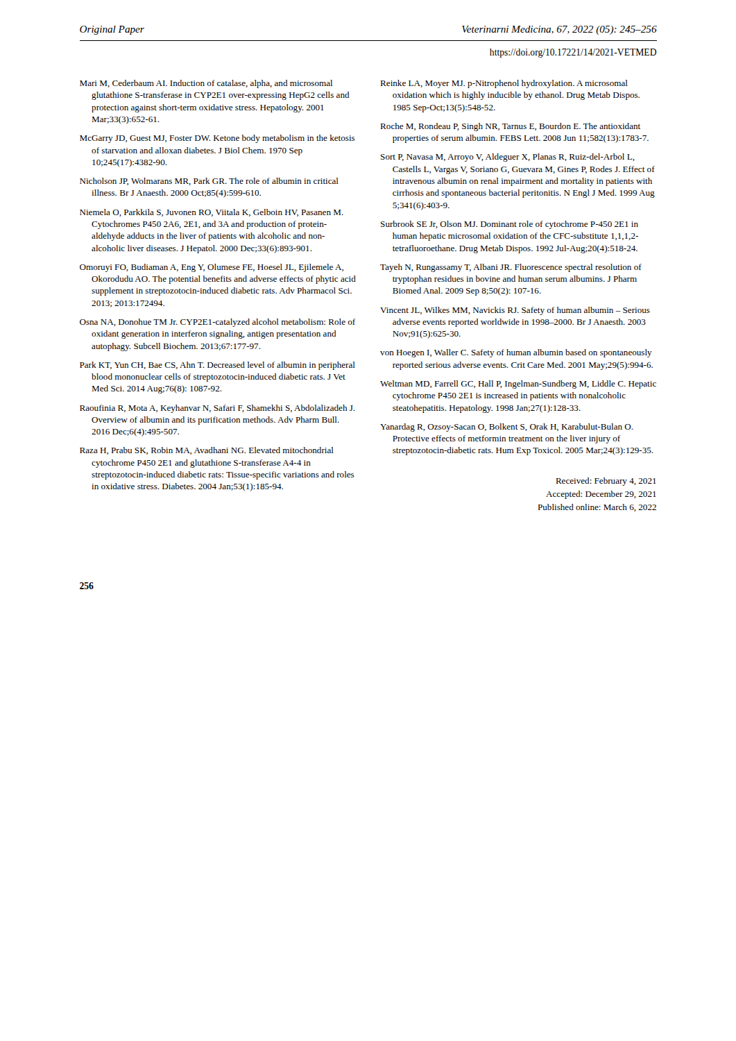Original Paper
Veterinarni Medicina, 67, 2022 (05): 245–256
https://doi.org/10.17221/14/2021-VETMED
Mari M, Cederbaum AI. Induction of catalase, alpha, and microsomal glutathione S-transferase in CYP2E1 over-expressing HepG2 cells and protection against short-term oxidative stress. Hepatology. 2001 Mar;33(3):652-61.
McGarry JD, Guest MJ, Foster DW. Ketone body metabolism in the ketosis of starvation and alloxan diabetes. J Biol Chem. 1970 Sep 10;245(17):4382-90.
Nicholson JP, Wolmarans MR, Park GR. The role of albumin in critical illness. Br J Anaesth. 2000 Oct;85(4):599-610.
Niemela O, Parkkila S, Juvonen RO, Viitala K, Gelboin HV, Pasanen M. Cytochromes P450 2A6, 2E1, and 3A and production of protein-aldehyde adducts in the liver of patients with alcoholic and non-alcoholic liver diseases. J Hepatol. 2000 Dec;33(6):893-901.
Omoruyi FO, Budiaman A, Eng Y, Olumese FE, Hoesel JL, Ejilemele A, Okorodudu AO. The potential benefits and adverse effects of phytic acid supplement in streptozotocin-induced diabetic rats. Adv Pharmacol Sci. 2013; 2013:172494.
Osna NA, Donohue TM Jr. CYP2E1-catalyzed alcohol metabolism: Role of oxidant generation in interferon signaling, antigen presentation and autophagy. Subcell Biochem. 2013;67:177-97.
Park KT, Yun CH, Bae CS, Ahn T. Decreased level of albumin in peripheral blood mononuclear cells of streptozotocin-induced diabetic rats. J Vet Med Sci. 2014 Aug;76(8): 1087-92.
Raoufinia R, Mota A, Keyhanvar N, Safari F, Shamekhi S, Abdolalizadeh J. Overview of albumin and its purification methods. Adv Pharm Bull. 2016 Dec;6(4):495-507.
Raza H, Prabu SK, Robin MA, Avadhani NG. Elevated mitochondrial cytochrome P450 2E1 and glutathione S-transferase A4-4 in streptozotocin-induced diabetic rats: Tissue-specific variations and roles in oxidative stress. Diabetes. 2004 Jan;53(1):185-94.
Reinke LA, Moyer MJ. p-Nitrophenol hydroxylation. A microsomal oxidation which is highly inducible by ethanol. Drug Metab Dispos. 1985 Sep-Oct;13(5):548-52.
Roche M, Rondeau P, Singh NR, Tarnus E, Bourdon E. The antioxidant properties of serum albumin. FEBS Lett. 2008 Jun 11;582(13):1783-7.
Sort P, Navasa M, Arroyo V, Aldeguer X, Planas R, Ruiz-del-Arbol L, Castells L, Vargas V, Soriano G, Guevara M, Gines P, Rodes J. Effect of intravenous albumin on renal impairment and mortality in patients with cirrhosis and spontaneous bacterial peritonitis. N Engl J Med. 1999 Aug 5;341(6):403-9.
Surbrook SE Jr, Olson MJ. Dominant role of cytochrome P-450 2E1 in human hepatic microsomal oxidation of the CFC-substitute 1,1,1,2-tetrafluoroethane. Drug Metab Dispos. 1992 Jul-Aug;20(4):518-24.
Tayeh N, Rungassamy T, Albani JR. Fluorescence spectral resolution of tryptophan residues in bovine and human serum albumins. J Pharm Biomed Anal. 2009 Sep 8;50(2): 107-16.
Vincent JL, Wilkes MM, Navickis RJ. Safety of human albumin – Serious adverse events reported worldwide in 1998–2000. Br J Anaesth. 2003 Nov;91(5):625-30.
von Hoegen I, Waller C. Safety of human albumin based on spontaneously reported serious adverse events. Crit Care Med. 2001 May;29(5):994-6.
Weltman MD, Farrell GC, Hall P, Ingelman-Sundberg M, Liddle C. Hepatic cytochrome P450 2E1 is increased in patients with nonalcoholic steatohepatitis. Hepatology. 1998 Jan;27(1):128-33.
Yanardag R, Ozsoy-Sacan O, Bolkent S, Orak H, Karabulut-Bulan O. Protective effects of metformin treatment on the liver injury of streptozotocin-diabetic rats. Hum Exp Toxicol. 2005 Mar;24(3):129-35.
Received: February 4, 2021
Accepted: December 29, 2021
Published online: March 6, 2022
256